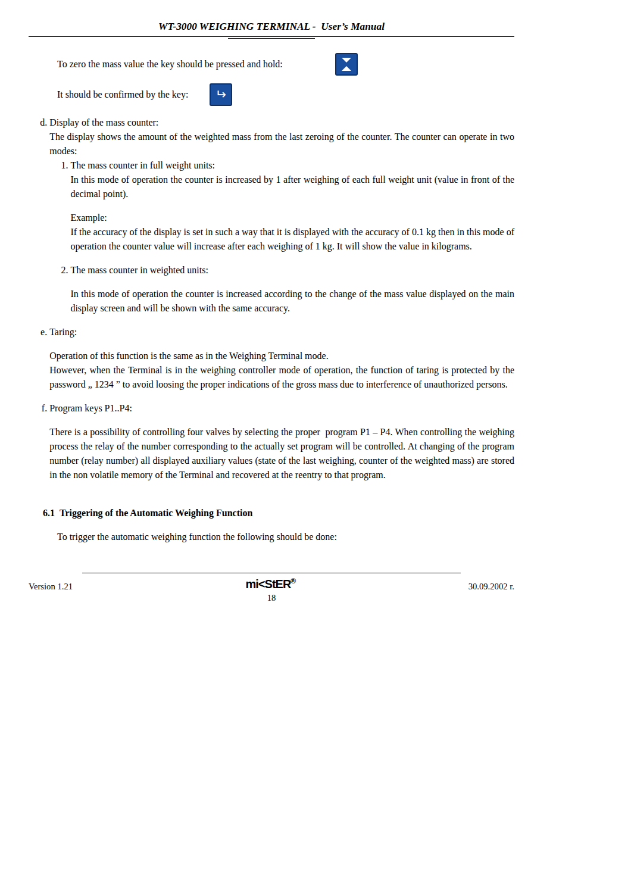WT-3000 WEIGHING TERMINAL - User’s Manual
To zero the mass value the key should be pressed and hold:
It should be confirmed by the key:
Display of the mass counter:
The display shows the amount of the weighted mass from the last zeroing of the counter. The counter can operate in two modes:
The mass counter in full weight units:
In this mode of operation the counter is increased by 1 after weighing of each full weight unit (value in front of the decimal point).
Example:
If the accuracy of the display is set in such a way that it is displayed with the accuracy of 0.1 kg then in this mode of operation the counter value will increase after each weighing of 1 kg. It will show the value in kilograms.
The mass counter in weighted units:
In this mode of operation the counter is increased according to the change of the mass value displayed on the main display screen and will be shown with the same accuracy.
Taring:
Operation of this function is the same as in the Weighing Terminal mode.
However, when the Terminal is in the weighing controller mode of operation, the function of taring is protected by the password „ 1234 ” to avoid loosing the proper indications of the gross mass due to interference of unauthorized persons.
Program keys P1..P4:
There is a possibility of controlling four valves by selecting the proper program P1 – P4. When controlling the weighing process the relay of the number corresponding to the actually set program will be controlled. At changing of the program number (relay number) all displayed auxiliary values (state of the last weighing, counter of the weighted mass) are stored in the non volatile memory of the Terminal and recovered at the reentry to that program.
6.1 Triggering of the Automatic Weighing Function
To trigger the automatic weighing function the following should be done:
Version 1.21
mi<St ER®
30.09.2002 r.
18